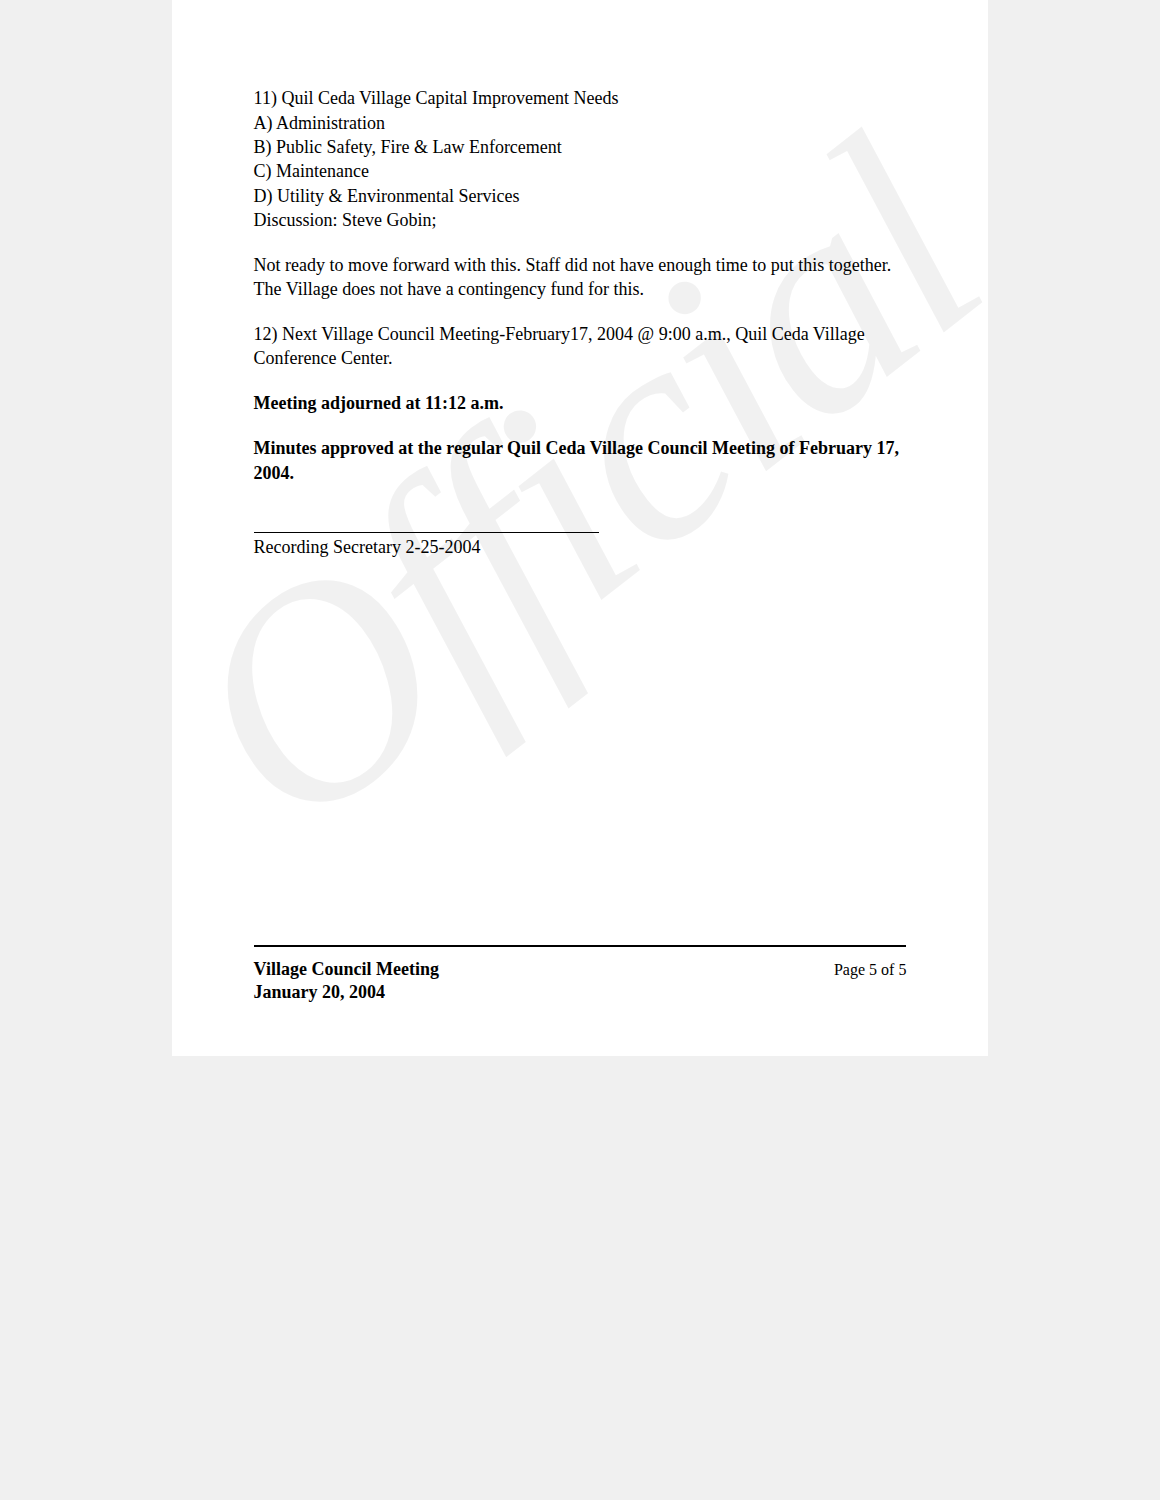Official
11) Quil Ceda Village Capital Improvement Needs
A) Administration
B) Public Safety, Fire & Law Enforcement
C) Maintenance
D) Utility & Environmental Services
Discussion: Steve Gobin;
Not ready to move forward with this. Staff did not have enough time to put this together. The Village does not have a contingency fund for this.
12) Next Village Council Meeting-February17, 2004 @ 9:00 a.m., Quil Ceda Village
Conference Center.
Meeting adjourned at 11:12 a.m.
Minutes approved at the regular Quil Ceda Village Council Meeting of February 17, 2004.
Recording Secretary 2-25-2004
Village Council Meeting
January 20, 2004
Page 5 of 5